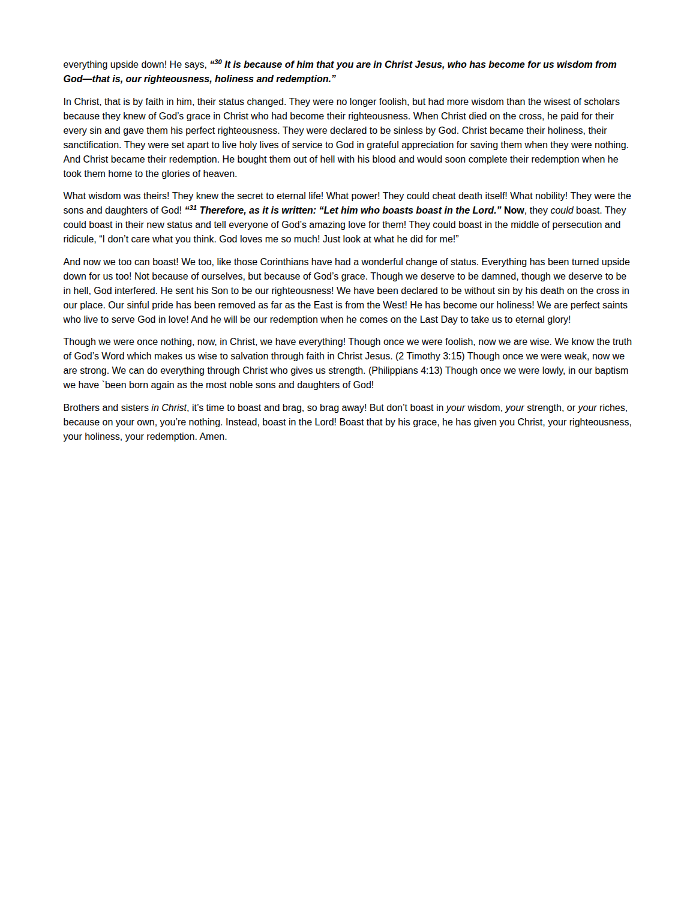everything upside down! He says, “30 It is because of him that you are in Christ Jesus, who has become for us wisdom from God—that is, our righteousness, holiness and redemption.”
In Christ, that is by faith in him, their status changed. They were no longer foolish, but had more wisdom than the wisest of scholars because they knew of God’s grace in Christ who had become their righteousness. When Christ died on the cross, he paid for their every sin and gave them his perfect righteousness. They were declared to be sinless by God. Christ became their holiness, their sanctification. They were set apart to live holy lives of service to God in grateful appreciation for saving them when they were nothing. And Christ became their redemption. He bought them out of hell with his blood and would soon complete their redemption when he took them home to the glories of heaven.
What wisdom was theirs! They knew the secret to eternal life! What power! They could cheat death itself! What nobility! They were the sons and daughters of God! “31 Therefore, as it is written: “Let him who boasts boast in the Lord.” Now, they could boast. They could boast in their new status and tell everyone of God’s amazing love for them! They could boast in the middle of persecution and ridicule, “I don’t care what you think. God loves me so much! Just look at what he did for me!”
And now we too can boast! We too, like those Corinthians have had a wonderful change of status. Everything has been turned upside down for us too! Not because of ourselves, but because of God’s grace. Though we deserve to be damned, though we deserve to be in hell, God interfered. He sent his Son to be our righteousness! We have been declared to be without sin by his death on the cross in our place. Our sinful pride has been removed as far as the East is from the West! He has become our holiness! We are perfect saints who live to serve God in love! And he will be our redemption when he comes on the Last Day to take us to eternal glory!
Though we were once nothing, now, in Christ, we have everything! Though once we were foolish, now we are wise. We know the truth of God’s Word which makes us wise to salvation through faith in Christ Jesus. (2 Timothy 3:15) Though once we were weak, now we are strong. We can do everything through Christ who gives us strength. (Philippians 4:13) Though once we were lowly, in our baptism we have `been born again as the most noble sons and daughters of God!
Brothers and sisters in Christ, it’s time to boast and brag, so brag away! But don’t boast in your wisdom, your strength, or your riches, because on your own, you’re nothing. Instead, boast in the Lord! Boast that by his grace, he has given you Christ, your righteousness, your holiness, your redemption. Amen.